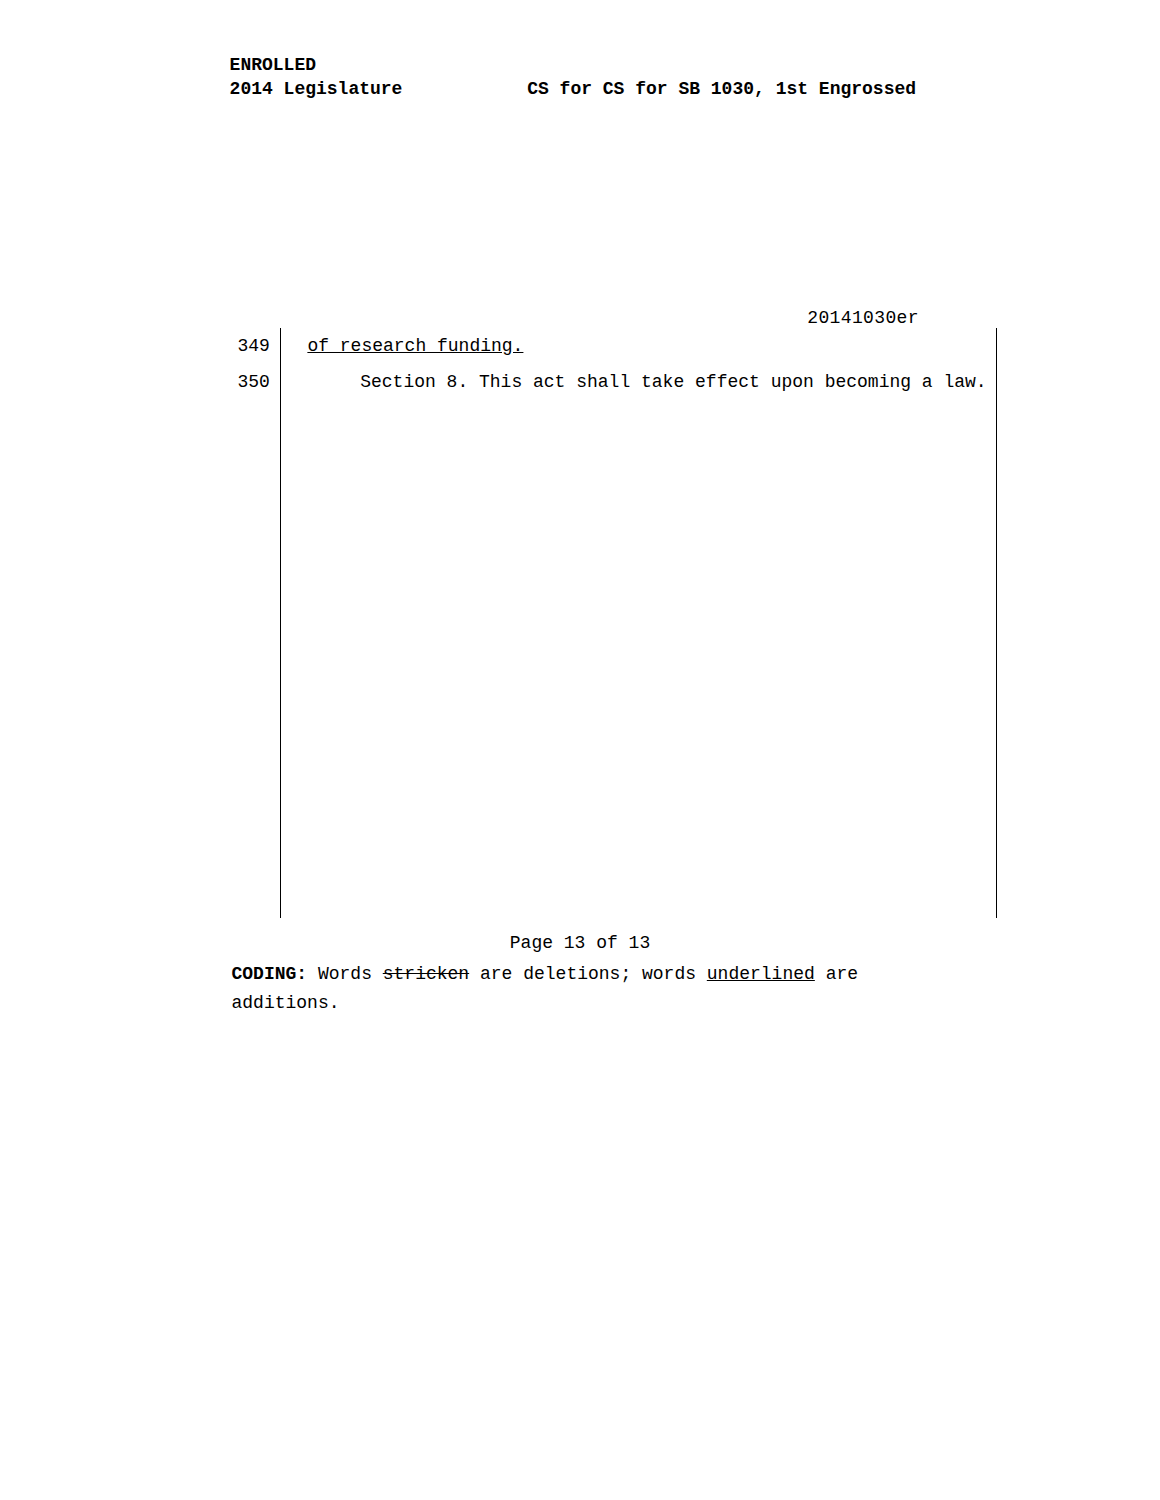ENROLLED
2014 Legislature
CS for CS for SB 1030, 1st Engrossed
20141030er
349
350
of research funding.
Section 8. This act shall take effect upon becoming a law.
Page 13 of 13
CODING: Words stricken are deletions; words underlined are additions.